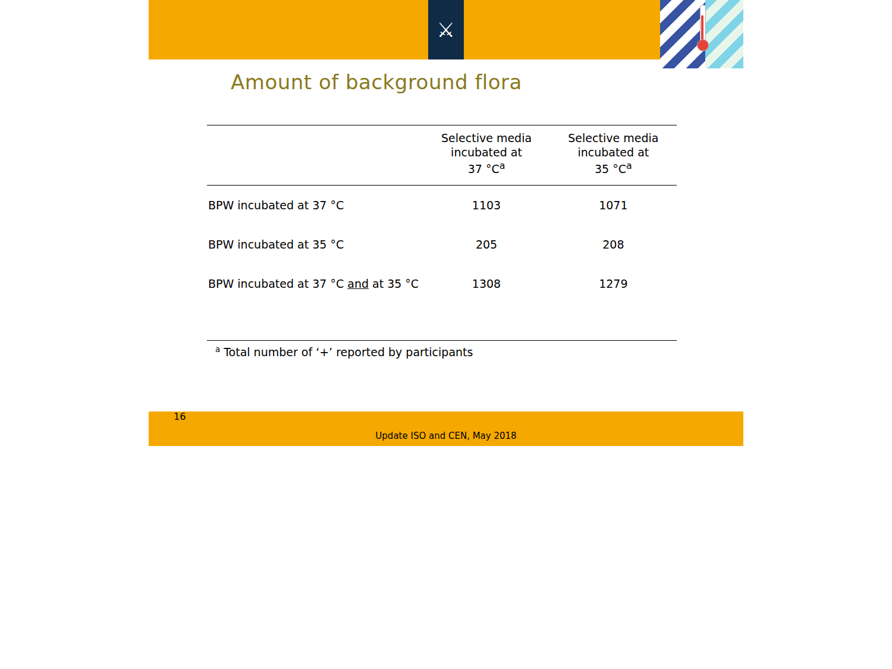⚔
Amount of background flora
| | Selective media incubated at 37 °C a | Selective media incubated at 35 °C a |
| --- | --- | --- |
| BPW incubated at 37 °C | 1103 | 1071 |
| BPW incubated at 35 °C | 205 | 208 |
| BPW incubated at 37 °C and at 35 °C | 1308 | 1279 |
a Total number of ‘+’ reported by participants
16
Update ISO and CEN, May 2018